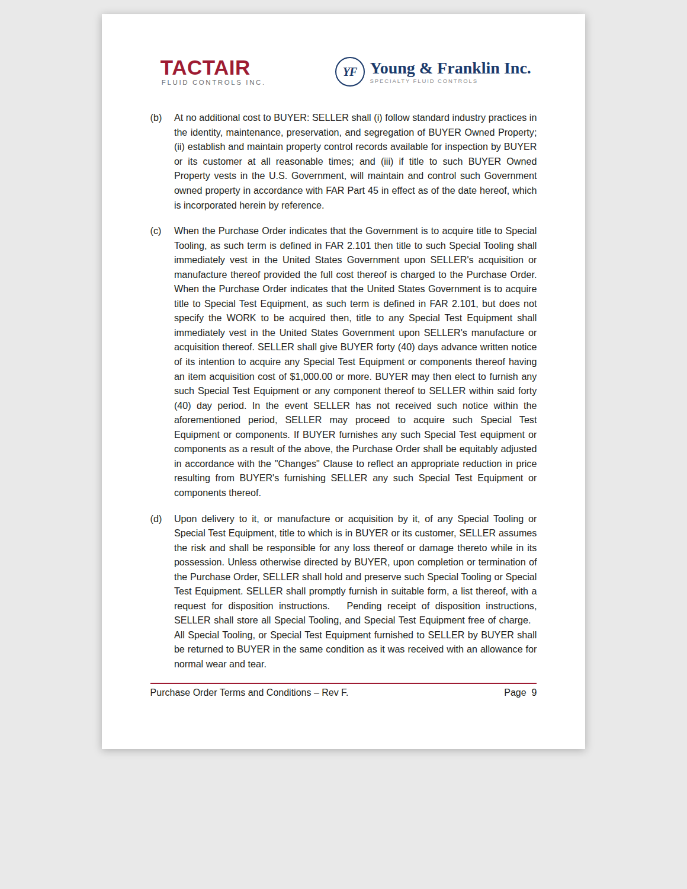TACTAIR FLUID CONTROLS INC.
YF
Young & Franklin Inc. SPECIALTY FLUID CONTROLS
(b)
At no additional cost to BUYER: SELLER shall (i) follow standard industry practices in the identity, maintenance, preservation, and segregation of BUYER Owned Property; (ii) establish and maintain property control records available for inspection by BUYER or its customer at all reasonable times; and (iii) if title to such BUYER Owned Property vests in the U.S. Government, will maintain and control such Government owned property in accordance with FAR Part 45 in effect as of the date hereof, which is incorporated herein by reference.
(c)
When the Purchase Order indicates that the Government is to acquire title to Special Tooling, as such term is defined in FAR 2.101 then title to such Special Tooling shall immediately vest in the United States Government upon SELLER's acquisition or manufacture thereof provided the full cost thereof is charged to the Purchase Order. When the Purchase Order indicates that the United States Government is to acquire title to Special Test Equipment, as such term is defined in FAR 2.101, but does not specify the WORK to be acquired then, title to any Special Test Equipment shall immediately vest in the United States Government upon SELLER's manufacture or acquisition thereof. SELLER shall give BUYER forty (40) days advance written notice of its intention to acquire any Special Test Equipment or components thereof having an item acquisition cost of $1,000.00 or more. BUYER may then elect to furnish any such Special Test Equipment or any component thereof to SELLER within said forty (40) day period. In the event SELLER has not received such notice within the aforementioned period, SELLER may proceed to acquire such Special Test Equipment or components. If BUYER furnishes any such Special Test equipment or components as a result of the above, the Purchase Order shall be equitably adjusted in accordance with the "Changes" Clause to reflect an appropriate reduction in price resulting from BUYER's furnishing SELLER any such Special Test Equipment or components thereof.
(d)
Upon delivery to it, or manufacture or acquisition by it, of any Special Tooling or Special Test Equipment, title to which is in BUYER or its customer, SELLER assumes the risk and shall be responsible for any loss thereof or damage thereto while in its possession. Unless otherwise directed by BUYER, upon completion or termination of the Purchase Order, SELLER shall hold and preserve such Special Tooling or Special Test Equipment. SELLER shall promptly furnish in suitable form, a list thereof, with a request for disposition instructions. Pending receipt of disposition instructions, SELLER shall store all Special Tooling, and Special Test Equipment free of charge. All Special Tooling, or Special Test Equipment furnished to SELLER by BUYER shall be returned to BUYER in the same condition as it was received with an allowance for normal wear and tear.
Purchase Order Terms and Conditions – Rev F. Page 9